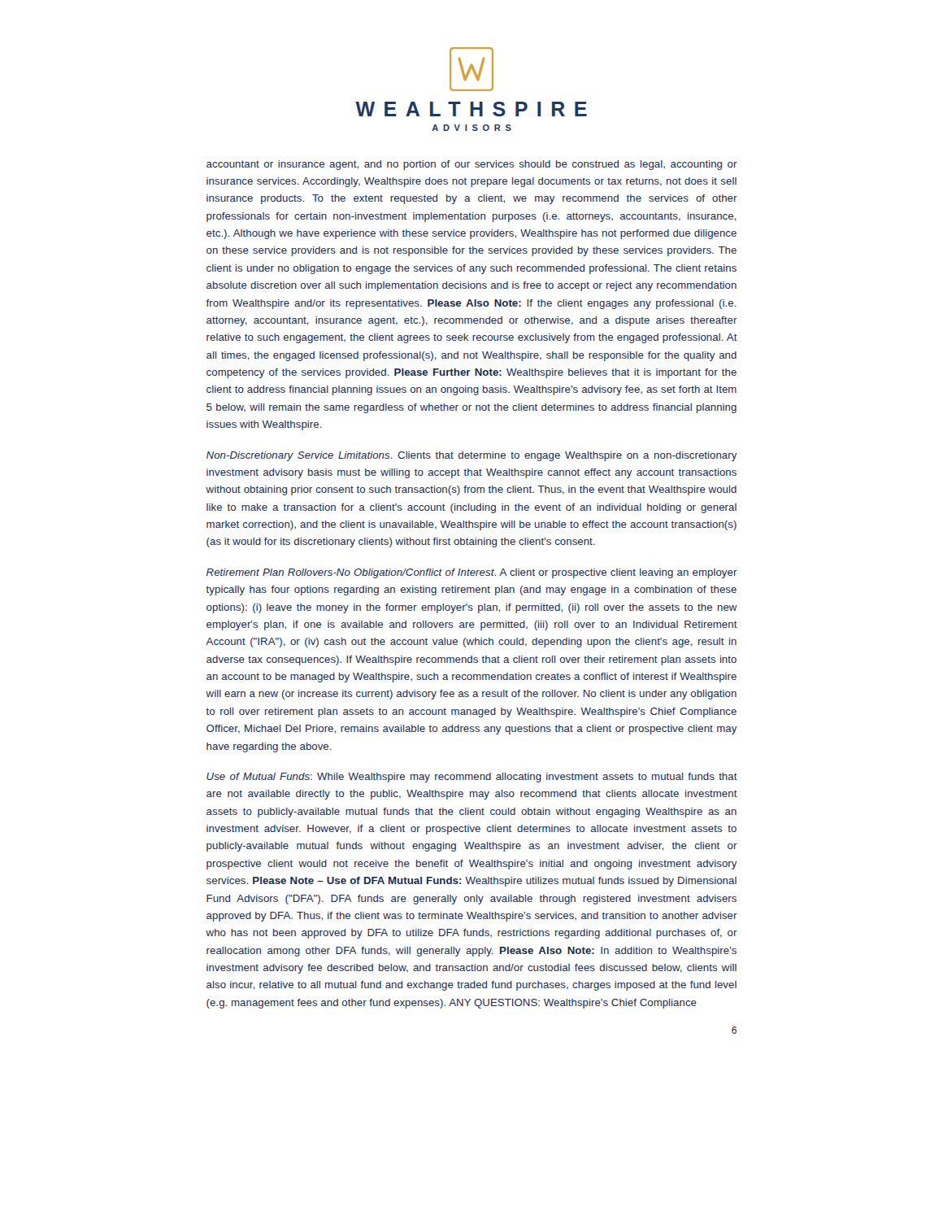WEALTHSPIRE
ADVISORS
accountant or insurance agent, and no portion of our services should be construed as legal, accounting or insurance services. Accordingly, Wealthspire does not prepare legal documents or tax returns, not does it sell insurance products. To the extent requested by a client, we may recommend the services of other professionals for certain non-investment implementation purposes (i.e. attorneys, accountants, insurance, etc.). Although we have experience with these service providers, Wealthspire has not performed due diligence on these service providers and is not responsible for the services provided by these services providers. The client is under no obligation to engage the services of any such recommended professional. The client retains absolute discretion over all such implementation decisions and is free to accept or reject any recommendation from Wealthspire and/or its representatives. Please Also Note: If the client engages any professional (i.e. attorney, accountant, insurance agent, etc.), recommended or otherwise, and a dispute arises thereafter relative to such engagement, the client agrees to seek recourse exclusively from the engaged professional. At all times, the engaged licensed professional(s), and not Wealthspire, shall be responsible for the quality and competency of the services provided. Please Further Note: Wealthspire believes that it is important for the client to address financial planning issues on an ongoing basis. Wealthspire's advisory fee, as set forth at Item 5 below, will remain the same regardless of whether or not the client determines to address financial planning issues with Wealthspire.
Non-Discretionary Service Limitations. Clients that determine to engage Wealthspire on a non-discretionary investment advisory basis must be willing to accept that Wealthspire cannot effect any account transactions without obtaining prior consent to such transaction(s) from the client. Thus, in the event that Wealthspire would like to make a transaction for a client's account (including in the event of an individual holding or general market correction), and the client is unavailable, Wealthspire will be unable to effect the account transaction(s) (as it would for its discretionary clients) without first obtaining the client's consent.
Retirement Plan Rollovers-No Obligation/Conflict of Interest. A client or prospective client leaving an employer typically has four options regarding an existing retirement plan (and may engage in a combination of these options): (i) leave the money in the former employer's plan, if permitted, (ii) roll over the assets to the new employer's plan, if one is available and rollovers are permitted, (iii) roll over to an Individual Retirement Account ("IRA"), or (iv) cash out the account value (which could, depending upon the client's age, result in adverse tax consequences). If Wealthspire recommends that a client roll over their retirement plan assets into an account to be managed by Wealthspire, such a recommendation creates a conflict of interest if Wealthspire will earn a new (or increase its current) advisory fee as a result of the rollover. No client is under any obligation to roll over retirement plan assets to an account managed by Wealthspire. Wealthspire's Chief Compliance Officer, Michael Del Priore, remains available to address any questions that a client or prospective client may have regarding the above.
Use of Mutual Funds: While Wealthspire may recommend allocating investment assets to mutual funds that are not available directly to the public, Wealthspire may also recommend that clients allocate investment assets to publicly-available mutual funds that the client could obtain without engaging Wealthspire as an investment adviser. However, if a client or prospective client determines to allocate investment assets to publicly-available mutual funds without engaging Wealthspire as an investment adviser, the client or prospective client would not receive the benefit of Wealthspire's initial and ongoing investment advisory services. Please Note – Use of DFA Mutual Funds: Wealthspire utilizes mutual funds issued by Dimensional Fund Advisors ("DFA"). DFA funds are generally only available through registered investment advisers approved by DFA. Thus, if the client was to terminate Wealthspire's services, and transition to another adviser who has not been approved by DFA to utilize DFA funds, restrictions regarding additional purchases of, or reallocation among other DFA funds, will generally apply. Please Also Note: In addition to Wealthspire's investment advisory fee described below, and transaction and/or custodial fees discussed below, clients will also incur, relative to all mutual fund and exchange traded fund purchases, charges imposed at the fund level (e.g. management fees and other fund expenses). ANY QUESTIONS: Wealthspire's Chief Compliance
6